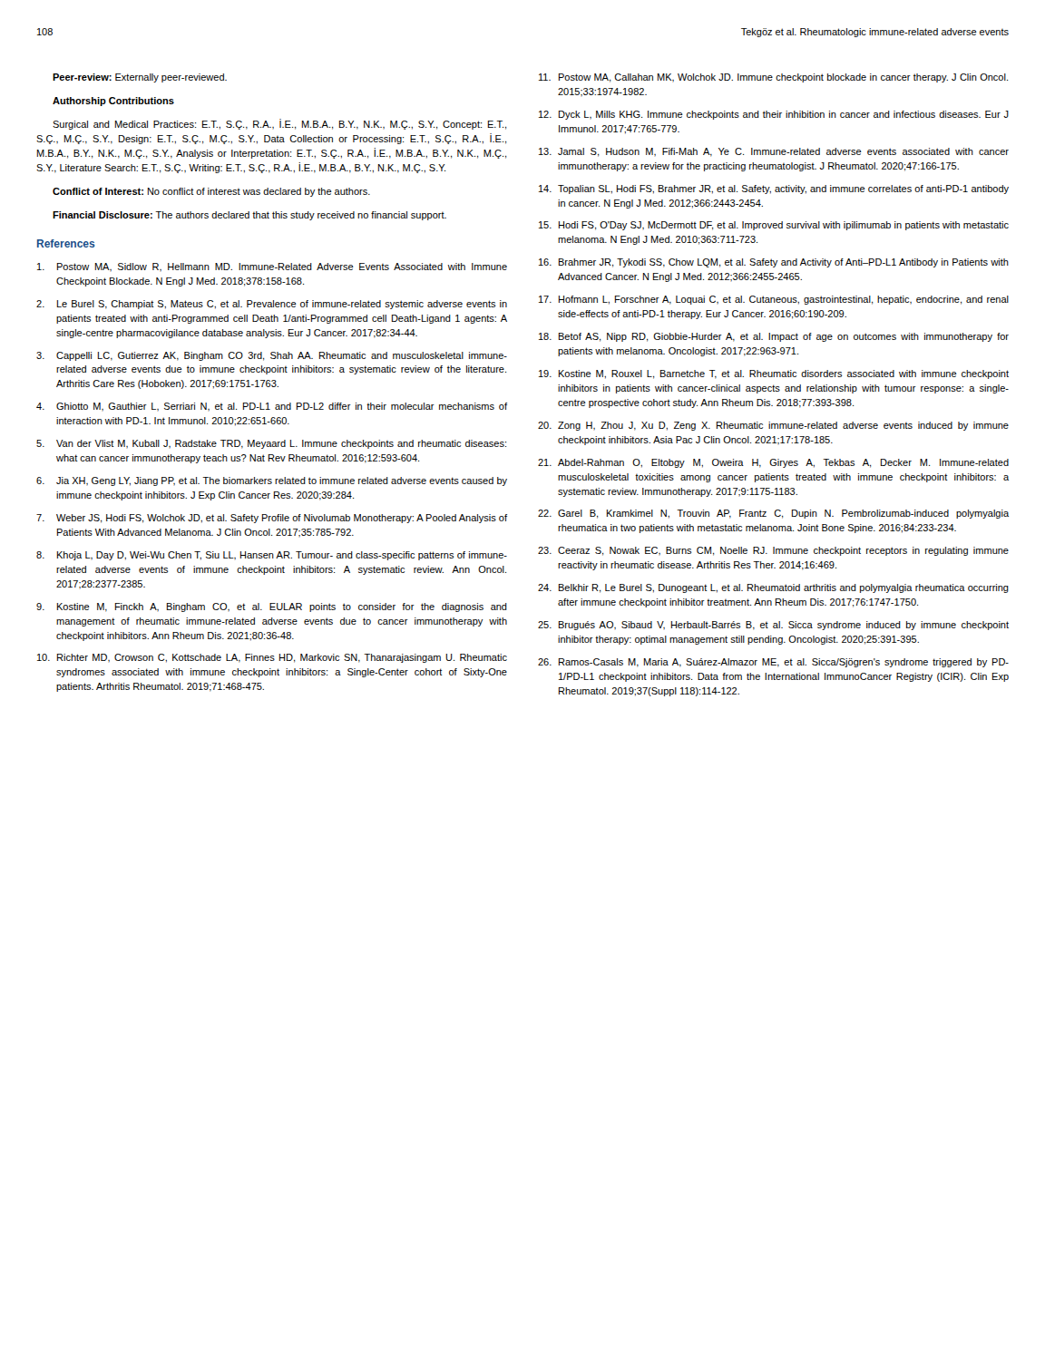108 Tekgöz et al. Rheumatologic immune-related adverse events
Peer-review: Externally peer-reviewed.
Authorship Contributions
Surgical and Medical Practices: E.T., S.Ç., R.A., İ.E., M.B.A., B.Y., N.K., M.Ç., S.Y., Concept: E.T., S.Ç., M.Ç., S.Y., Design: E.T., S.Ç., M.Ç., S.Y., Data Collection or Processing: E.T., S.Ç., R.A., İ.E., M.B.A., B.Y., N.K., M.Ç., S.Y., Analysis or Interpretation: E.T., S.Ç., R.A., İ.E., M.B.A., B.Y., N.K., M.Ç., S.Y., Literature Search: E.T., S.Ç., Writing: E.T., S.Ç., R.A., İ.E., M.B.A., B.Y., N.K., M.Ç., S.Y.
Conflict of Interest: No conflict of interest was declared by the authors.
Financial Disclosure: The authors declared that this study received no financial support.
References
Postow MA, Sidlow R, Hellmann MD. Immune-Related Adverse Events Associated with Immune Checkpoint Blockade. N Engl J Med. 2018;378:158-168.
Le Burel S, Champiat S, Mateus C, et al. Prevalence of immune-related systemic adverse events in patients treated with anti-Programmed cell Death 1/anti-Programmed cell Death-Ligand 1 agents: A single-centre pharmacovigilance database analysis. Eur J Cancer. 2017;82:34-44.
Cappelli LC, Gutierrez AK, Bingham CO 3rd, Shah AA. Rheumatic and musculoskeletal immune-related adverse events due to immune checkpoint inhibitors: a systematic review of the literature. Arthritis Care Res (Hoboken). 2017;69:1751-1763.
Ghiotto M, Gauthier L, Serriari N, et al. PD-L1 and PD-L2 differ in their molecular mechanisms of interaction with PD-1. Int Immunol. 2010;22:651-660.
Van der Vlist M, Kuball J, Radstake TRD, Meyaard L. Immune checkpoints and rheumatic diseases: what can cancer immunotherapy teach us? Nat Rev Rheumatol. 2016;12:593-604.
Jia XH, Geng LY, Jiang PP, et al. The biomarkers related to immune related adverse events caused by immune checkpoint inhibitors. J Exp Clin Cancer Res. 2020;39:284.
Weber JS, Hodi FS, Wolchok JD, et al. Safety Profile of Nivolumab Monotherapy: A Pooled Analysis of Patients With Advanced Melanoma. J Clin Oncol. 2017;35:785-792.
Khoja L, Day D, Wei-Wu Chen T, Siu LL, Hansen AR. Tumour- and class-specific patterns of immune-related adverse events of immune checkpoint inhibitors: A systematic review. Ann Oncol. 2017;28:2377-2385.
Kostine M, Finckh A, Bingham CO, et al. EULAR points to consider for the diagnosis and management of rheumatic immune-related adverse events due to cancer immunotherapy with checkpoint inhibitors. Ann Rheum Dis. 2021;80:36-48.
Richter MD, Crowson C, Kottschade LA, Finnes HD, Markovic SN, Thanarajasingam U. Rheumatic syndromes associated with immune checkpoint inhibitors: a Single-Center cohort of Sixty-One patients. Arthritis Rheumatol. 2019;71:468-475.
Postow MA, Callahan MK, Wolchok JD. Immune checkpoint blockade in cancer therapy. J Clin Oncol. 2015;33:1974-1982.
Dyck L, Mills KHG. Immune checkpoints and their inhibition in cancer and infectious diseases. Eur J Immunol. 2017;47:765-779.
Jamal S, Hudson M, Fifi-Mah A, Ye C. Immune-related adverse events associated with cancer immunotherapy: a review for the practicing rheumatologist. J Rheumatol. 2020;47:166-175.
Topalian SL, Hodi FS, Brahmer JR, et al. Safety, activity, and immune correlates of anti-PD-1 antibody in cancer. N Engl J Med. 2012;366:2443-2454.
Hodi FS, O'Day SJ, McDermott DF, et al. Improved survival with ipilimumab in patients with metastatic melanoma. N Engl J Med. 2010;363:711-723.
Brahmer JR, Tykodi SS, Chow LQM, et al. Safety and Activity of Anti–PD-L1 Antibody in Patients with Advanced Cancer. N Engl J Med. 2012;366:2455-2465.
Hofmann L, Forschner A, Loquai C, et al. Cutaneous, gastrointestinal, hepatic, endocrine, and renal side-effects of anti-PD-1 therapy. Eur J Cancer. 2016;60:190-209.
Betof AS, Nipp RD, Giobbie-Hurder A, et al. Impact of age on outcomes with immunotherapy for patients with melanoma. Oncologist. 2017;22:963-971.
Kostine M, Rouxel L, Barnetche T, et al. Rheumatic disorders associated with immune checkpoint inhibitors in patients with cancer-clinical aspects and relationship with tumour response: a single-centre prospective cohort study. Ann Rheum Dis. 2018;77:393-398.
Zong H, Zhou J, Xu D, Zeng X. Rheumatic immune-related adverse events induced by immune checkpoint inhibitors. Asia Pac J Clin Oncol. 2021;17:178-185.
Abdel-Rahman O, Eltobgy M, Oweira H, Giryes A, Tekbas A, Decker M. Immune-related musculoskeletal toxicities among cancer patients treated with immune checkpoint inhibitors: a systematic review. Immunotherapy. 2017;9:1175-1183.
Garel B, Kramkimel N, Trouvin AP, Frantz C, Dupin N. Pembrolizumab-induced polymyalgia rheumatica in two patients with metastatic melanoma. Joint Bone Spine. 2016;84:233-234.
Ceeraz S, Nowak EC, Burns CM, Noelle RJ. Immune checkpoint receptors in regulating immune reactivity in rheumatic disease. Arthritis Res Ther. 2014;16:469.
Belkhir R, Le Burel S, Dunogeant L, et al. Rheumatoid arthritis and polymyalgia rheumatica occurring after immune checkpoint inhibitor treatment. Ann Rheum Dis. 2017;76:1747-1750.
Brugués AO, Sibaud V, Herbault-Barrés B, et al. Sicca syndrome induced by immune checkpoint inhibitor therapy: optimal management still pending. Oncologist. 2020;25:391-395.
Ramos-Casals M, Maria A, Suárez-Almazor ME, et al. Sicca/Sjögren's syndrome triggered by PD-1/PD-L1 checkpoint inhibitors. Data from the International ImmunoCancer Registry (ICIR). Clin Exp Rheumatol. 2019;37(Suppl 118):114-122.